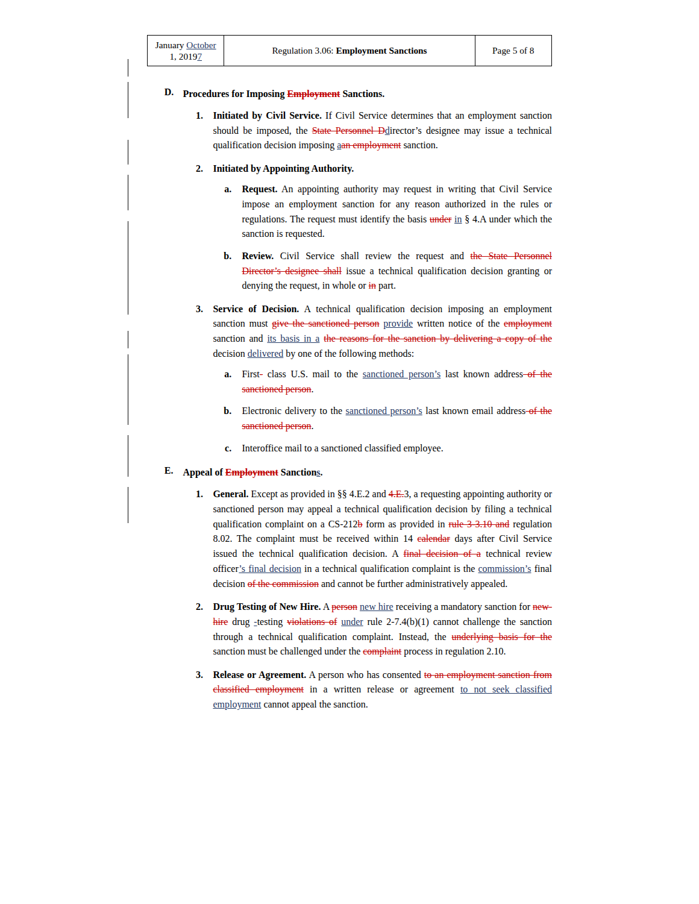| January October 1, 2019 7 | Regulation 3.06: Employment Sanctions | Page 5 of 8 |
D.
Procedures for Imposing Employment Sanctions.
1.
Initiated by Civil Service. If Civil Service determines that an employment sanction should be imposed, the State Personnel D director’s designee may issue a technical qualification decision imposing aan employment sanction.
2.
Initiated by Appointing Authority.
a.
Request. An appointing authority may request in writing that Civil Service impose an employment sanction for any reason authorized in the rules or regulations. The request must identify the basis under in § 4.A under which the sanction is requested.
b.
Review. Civil Service shall review the request and the State Personnel Director’s designee shall issue a technical qualification decision granting or denying the request, in whole or in part.
3.
Service of Decision. A technical qualification decision imposing an employment sanction must give the sanctioned person provide written notice of the employment sanction and its basis in a the reasons for the sanction by delivering a copy of the decision delivered by one of the following methods:
a.
First- class U.S. mail to the sanctioned person’s last known address of the sanctioned person.
b.
Electronic delivery to the sanctioned person’s last known email address of the sanctioned person.
c.
Interoffice mail to a sanctioned classified employee.
E.
Appeal of Employment Sanctions.
1.
General. Except as provided in §§ 4.E.2 and 4.E. 3, a requesting appointing authority or sanctioned person may appeal a technical qualification decision by filing a technical qualification complaint on a CS-212b form as provided in rule 3-3.10 and regulation 8.02. The complaint must be received within 14 calendar days after Civil Service issued the technical qualification decision. A final decision of a technical review officer’s final decision in a technical qualification complaint is the commission’s final decision of the commission and cannot be further administratively appealed.
2.
Drug Testing of New Hire. A person new hire receiving a mandatory sanction for new-hire drug -testing violations of under rule 2-7.4(b)(1) cannot challenge the sanction through a technical qualification complaint. Instead, the underlying basis for the sanction must be challenged under the complaint process in regulation 2.10.
3.
Release or Agreement. A person who has consented to an employment sanction from classified employment in a written release or agreement to not seek classified employment cannot appeal the sanction.